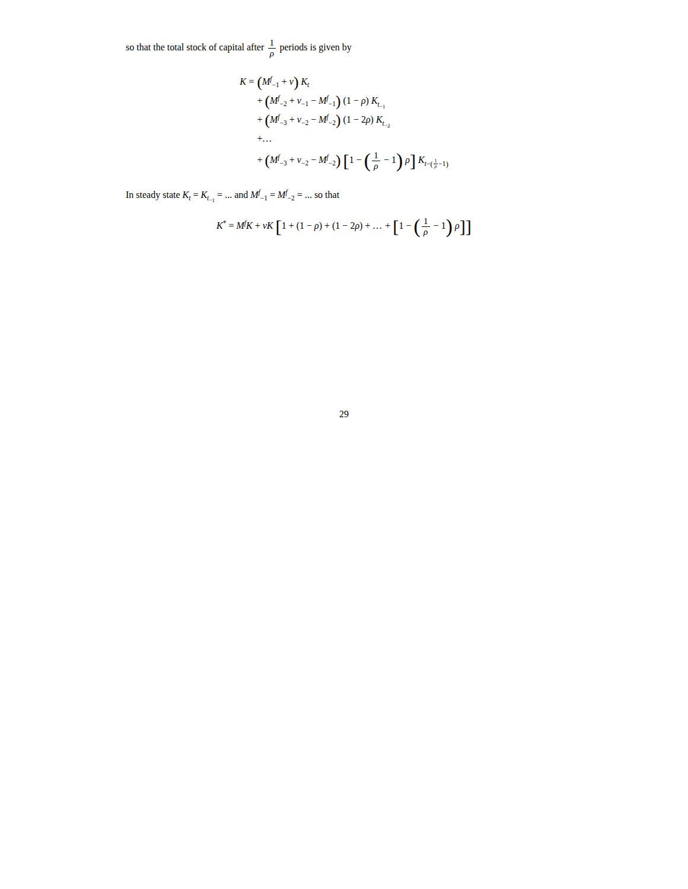so that the total stock of capital after 1 ρ periods is given by
| K | = | ( M f −1 + v ) K t |
| | | + ( M f −2 + v −1 − M f −1 ) (1 − ρ ) K t −1 |
| | | + ( M f −3 + v −2 − M f −2 ) (1 − 2 ρ ) K t −2 |
| | | + ... |
| | | + ( M f −3 + v −2 − M f −2 ) [ 1 − ( 1 ρ − 1 ) ρ ] K t − ( 1 ρ −1 ) |
In steady state Kt = Kt−1 = ... and Mf−1 = Mf−2 = ... so that
K* = MfK + vK [1 + (1 − ρ) + (1 − 2ρ) + ... + [1 − (1 ρ − 1) ρ]]
29